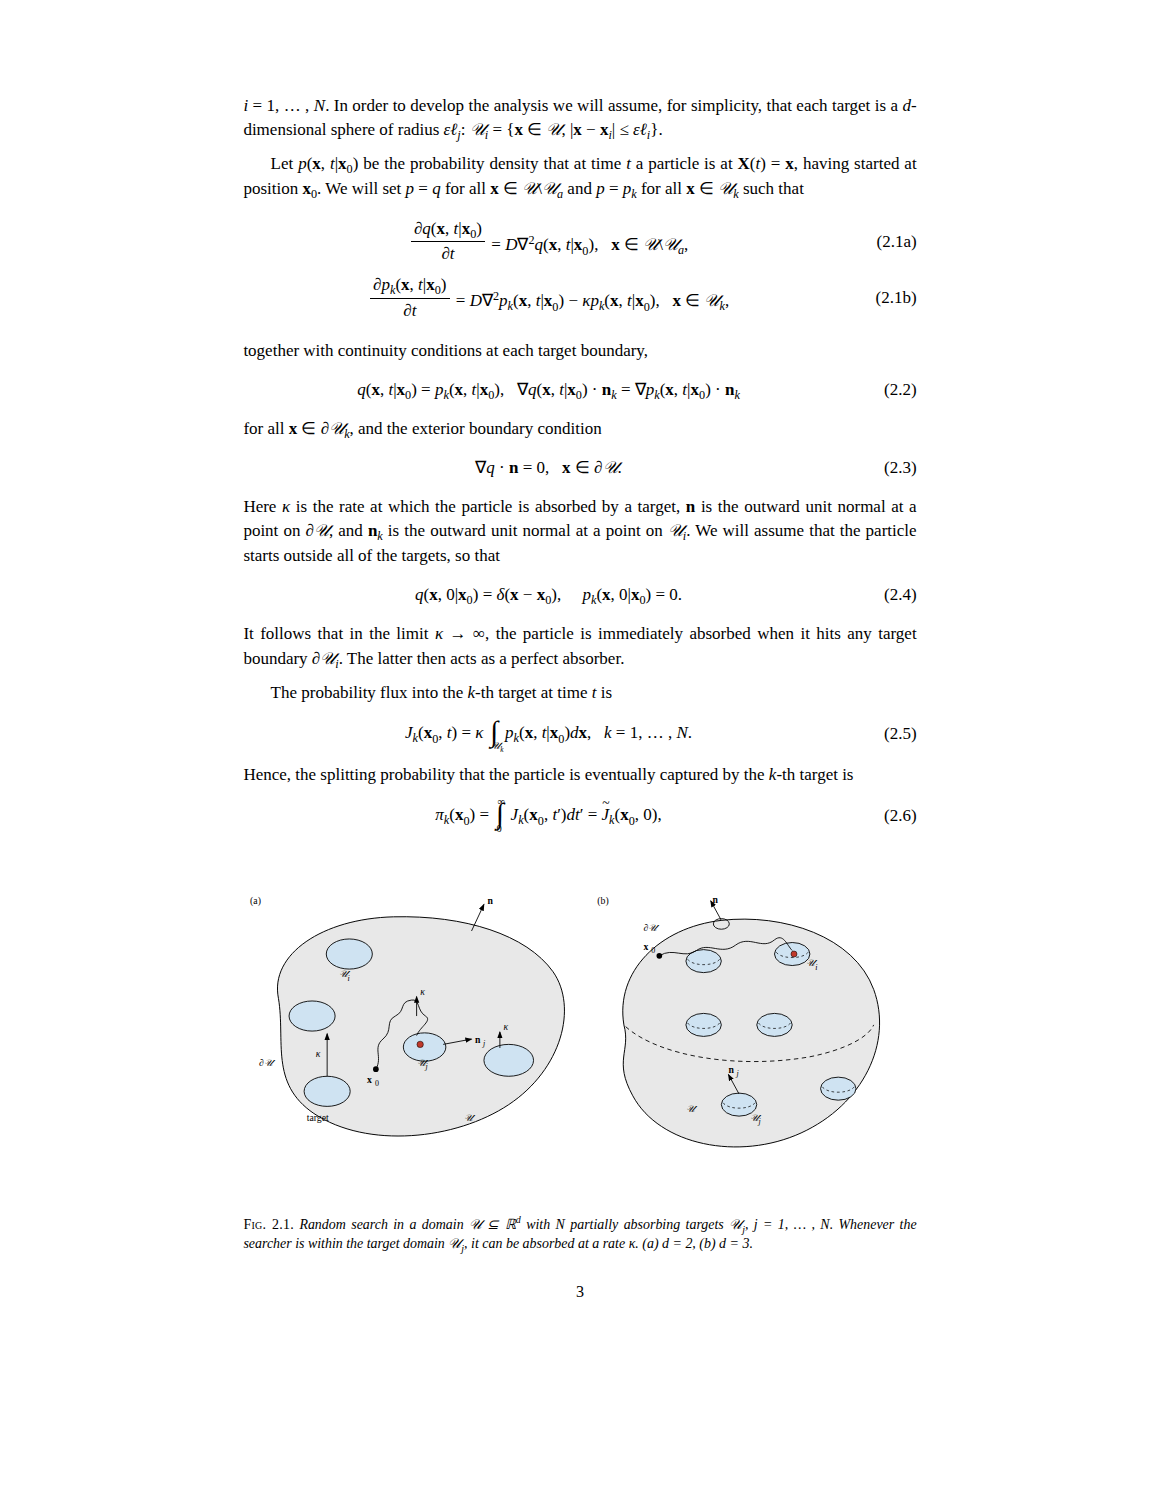i = 1, … , N. In order to develop the analysis we will assume, for simplicity, that each target is a d-dimensional sphere of radius εℓj: 𝒰i = {x ∈ 𝒰, |x − xi| ≤ εℓi}.
Let p(x, t|x0) be the probability density that at time t a particle is at X(t) = x, having started at position x0. We will set p = q for all x ∈ 𝒰\𝒰a and p = pk for all x ∈ 𝒰k such that
∂q(x, t|x0)∂t = D∇2q(x, t|x0), x ∈ 𝒰\𝒰a,
(2.1a)
∂pk(x, t|x0)∂t = D∇2pk(x, t|x0) − κpk(x, t|x0), x ∈ 𝒰k,
(2.1b)
together with continuity conditions at each target boundary,
q(x, t|x0) = pk(x, t|x0), ∇q(x, t|x0) · nk = ∇pk(x, t|x0) · nk
(2.2)
for all x ∈ ∂𝒰k, and the exterior boundary condition
∇q · n = 0, x ∈ ∂𝒰.
(2.3)
Here κ is the rate at which the particle is absorbed by a target, n is the outward unit normal at a point on ∂𝒰, and nk is the outward unit normal at a point on 𝒰i. We will assume that the particle starts outside all of the targets, so that
q(x, 0|x0) = δ(x − x0), pk(x, 0|x0) = 0.
(2.4)
It follows that in the limit κ → ∞, the particle is immediately absorbed when it hits any target boundary ∂𝒰i. The latter then acts as a perfect absorber.
The probability flux into the k-th target at time t is
Jk(x0, t) = κ ∫𝒰k pk(x, t|x0)dx, k = 1, … , N.
(2.5)
Hence, the splitting probability that the particle is eventually captured by the k-th target is
πk(x0) = ∞∫0 Jk(x0, t′)dt′ = ~Jk(x0, 0),
(2.6)
(a) x 0 κ n j κ κ n 𝒰 i 𝒰 j ∂𝒰 target 𝒰 (b) x 0 n ∂𝒰 n j 𝒰 i 𝒰 j 𝒰
Fig. 2.1. Random search in a domain 𝒰 ⊆ ℝd with N partially absorbing targets 𝒰j, j = 1, … , N. Whenever the searcher is within the target domain 𝒰j, it can be absorbed at a rate κ. (a) d = 2, (b) d = 3.
3